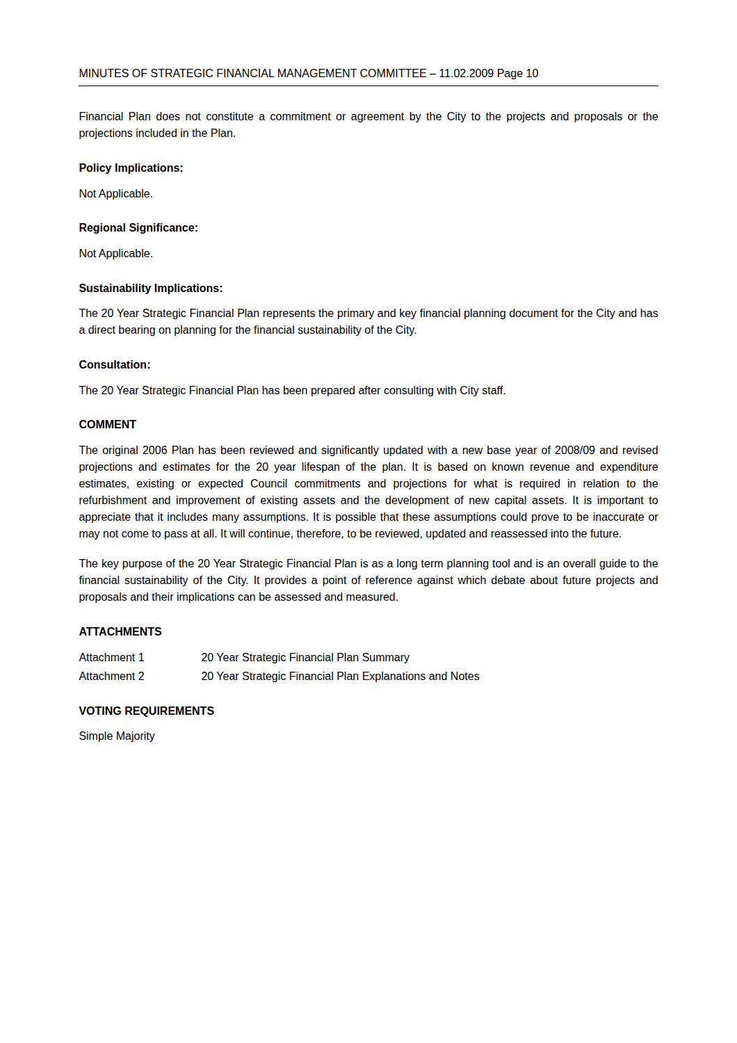MINUTES OF STRATEGIC FINANCIAL MANAGEMENT COMMITTEE – 11.02.2009 Page 10
Financial Plan does not constitute a commitment or agreement by the City to the projects and proposals or the projections included in the Plan.
Policy Implications:
Not Applicable.
Regional Significance:
Not Applicable.
Sustainability Implications:
The 20 Year Strategic Financial Plan represents the primary and key financial planning document for the City and has a direct bearing on planning for the financial sustainability of the City.
Consultation:
The 20 Year Strategic Financial Plan has been prepared after consulting with City staff.
COMMENT
The original 2006 Plan has been reviewed and significantly updated with a new base year of 2008/09 and revised projections and estimates for the 20 year lifespan of the plan. It is based on known revenue and expenditure estimates, existing or expected Council commitments and projections for what is required in relation to the refurbishment and improvement of existing assets and the development of new capital assets. It is important to appreciate that it includes many assumptions. It is possible that these assumptions could prove to be inaccurate or may not come to pass at all. It will continue, therefore, to be reviewed, updated and reassessed into the future.
The key purpose of the 20 Year Strategic Financial Plan is as a long term planning tool and is an overall guide to the financial sustainability of the City. It provides a point of reference against which debate about future projects and proposals and their implications can be assessed and measured.
ATTACHMENTS
Attachment 120 Year Strategic Financial Plan Summary
Attachment 220 Year Strategic Financial Plan Explanations and Notes
VOTING REQUIREMENTS
Simple Majority